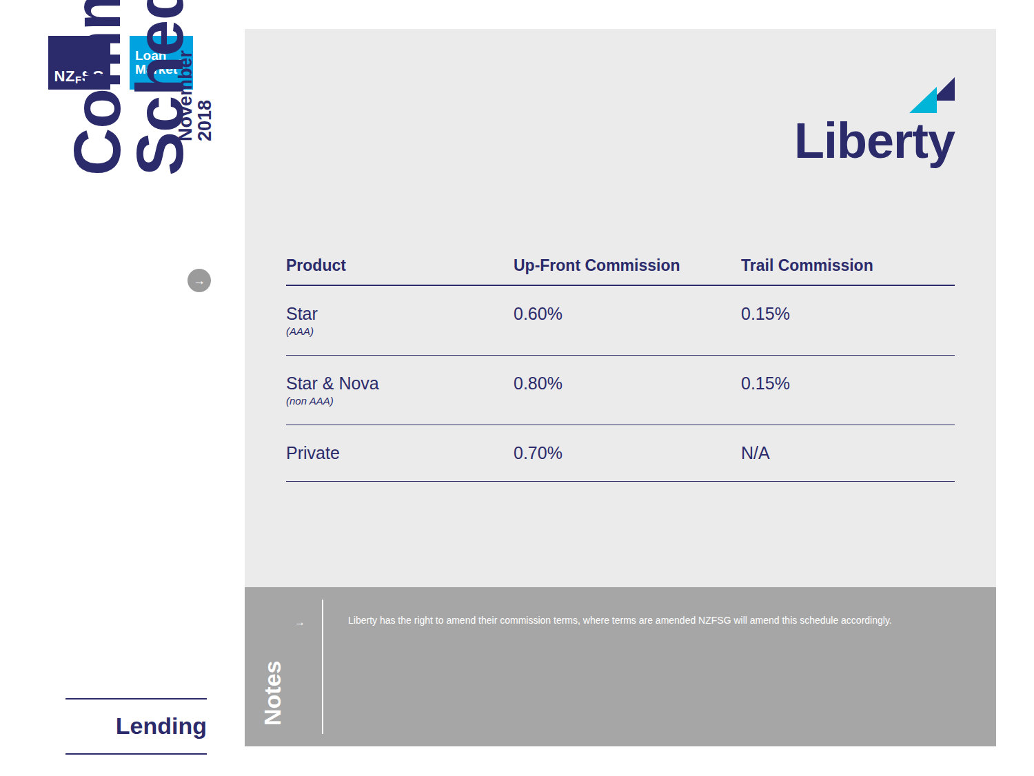NZFSG
Loan
Market®
CommissionSchedule
November
2018
→
Lending
Liberty
| Product | Up-Front Commission | Trail Commission |
| --- | --- | --- |
| Star (AAA) | 0.60% | 0.15% |
| Star & Nova (non AAA) | 0.80% | 0.15% |
| Private | 0.70% | N/A |
→
Notes
Liberty has the right to amend their commission terms, where terms are amended NZFSG will amend this schedule accordingly.